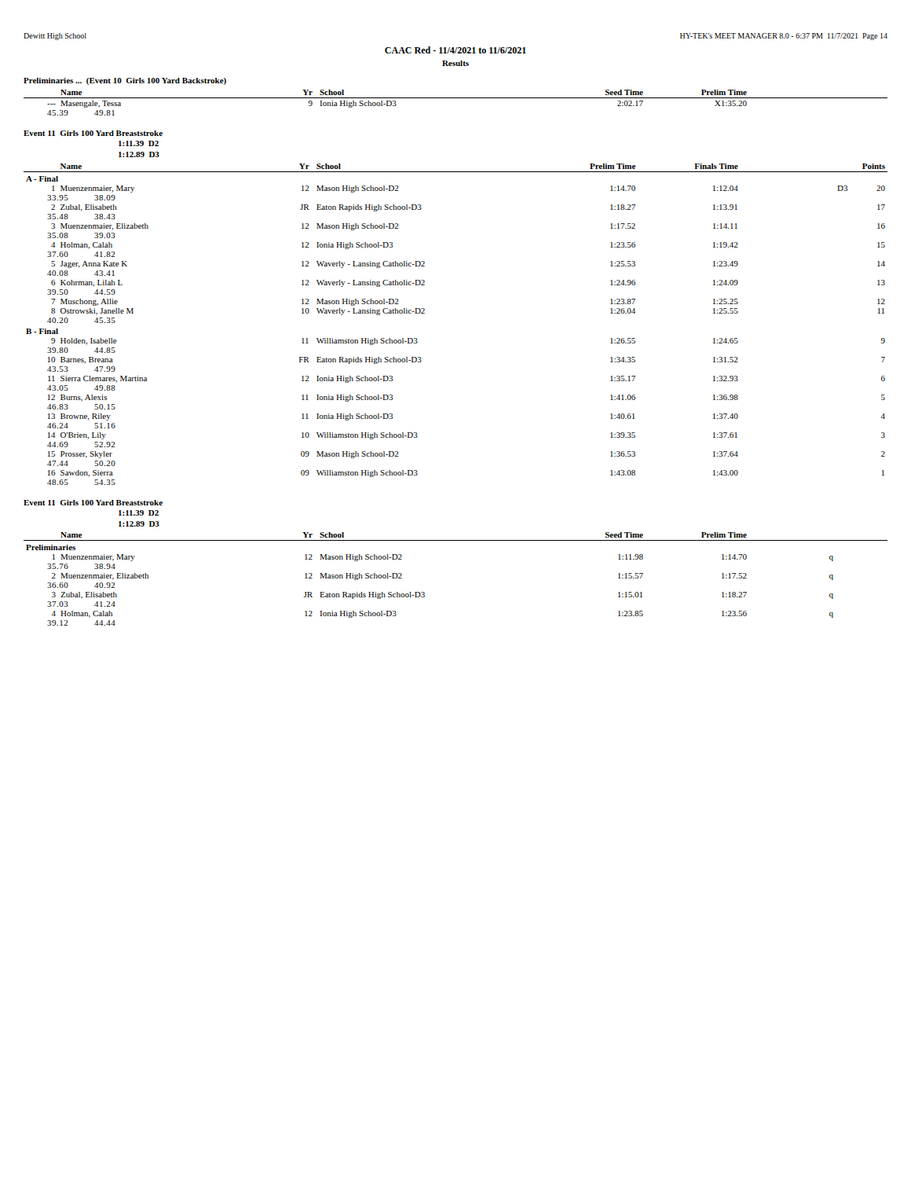Dewitt High School
HY-TEK's MEET MANAGER 8.0 - 6:37 PM 11/7/2021 Page 14
CAAC Red - 11/4/2021 to 11/6/2021
Results
Preliminaries ... (Event 10 Girls 100 Yard Backstroke)
| | Name | Yr | School | Seed Time | Prelim Time | | | |
| --- | --- | --- | --- | --- | --- | --- | --- | --- |
| --- | Masengale, Tessa | 9 | Ionia High School-D3 | 2:02.17 | X1:35.20 | | | |
| 45.39 49.81 |
Event 11 Girls 100 Yard Breaststroke
1:11.39 D2
1:12.89 D3
| | Name | Yr | School | Prelim Time | Finals Time | | | Points |
| --- | --- | --- | --- | --- | --- | --- | --- | --- |
| A - Final |
| 1 | Muenzenmaier, Mary | 12 | Mason High School-D2 | 1:14.70 | 1:12.04 | | D3 | 20 |
| 33.95 38.09 |
| 2 | Zubal, Elisabeth | JR | Eaton Rapids High School-D3 | 1:18.27 | 1:13.91 | | | 17 |
| 35.48 38.43 |
| 3 | Muenzenmaier, Elizabeth | 12 | Mason High School-D2 | 1:17.52 | 1:14.11 | | | 16 |
| 35.08 39.03 |
| 4 | Holman, Calah | 12 | Ionia High School-D3 | 1:23.56 | 1:19.42 | | | 15 |
| 37.60 41.82 |
| 5 | Jager, Anna Kate K | 12 | Waverly - Lansing Catholic-D2 | 1:25.53 | 1:23.49 | | | 14 |
| 40.08 43.41 |
| 6 | Kohrman, Lilah L | 12 | Waverly - Lansing Catholic-D2 | 1:24.96 | 1:24.09 | | | 13 |
| 39.50 44.59 |
| 7 | Muschong, Allie | 12 | Mason High School-D2 | 1:23.87 | 1:25.25 | | | 12 |
| 8 | Ostrowski, Janelle M | 10 | Waverly - Lansing Catholic-D2 | 1:26.04 | 1:25.55 | | | 11 |
| 40.20 45.35 |
| B - Final |
| 9 | Holden, Isabelle | 11 | Williamston High School-D3 | 1:26.55 | 1:24.65 | | | 9 |
| 39.80 44.85 |
| 10 | Barnes, Breana | FR | Eaton Rapids High School-D3 | 1:34.35 | 1:31.52 | | | 7 |
| 43.53 47.99 |
| 11 | Sierra Clemares, Martina | 12 | Ionia High School-D3 | 1:35.17 | 1:32.93 | | | 6 |
| 43.05 49.88 |
| 12 | Burns, Alexis | 11 | Ionia High School-D3 | 1:41.06 | 1:36.98 | | | 5 |
| 46.83 50.15 |
| 13 | Browne, Riley | 11 | Ionia High School-D3 | 1:40.61 | 1:37.40 | | | 4 |
| 46.24 51.16 |
| 14 | O'Brien, Lily | 10 | Williamston High School-D3 | 1:39.35 | 1:37.61 | | | 3 |
| 44.69 52.92 |
| 15 | Prosser, Skyler | 09 | Mason High School-D2 | 1:36.53 | 1:37.64 | | | 2 |
| 47.44 50.20 |
| 16 | Sawdon, Sierra | 09 | Williamston High School-D3 | 1:43.08 | 1:43.00 | | | 1 |
| 48.65 54.35 |
Event 11 Girls 100 Yard Breaststroke
1:11.39 D2
1:12.89 D3
| | Name | Yr | School | Seed Time | Prelim Time | | | |
| --- | --- | --- | --- | --- | --- | --- | --- | --- |
| Preliminaries |
| 1 | Muenzenmaier, Mary | 12 | Mason High School-D2 | 1:11.98 | 1:14.70 | q | | |
| 35.76 38.94 |
| 2 | Muenzenmaier, Elizabeth | 12 | Mason High School-D2 | 1:15.57 | 1:17.52 | q | | |
| 36.60 40.92 |
| 3 | Zubal, Elisabeth | JR | Eaton Rapids High School-D3 | 1:15.01 | 1:18.27 | q | | |
| 37.03 41.24 |
| 4 | Holman, Calah | 12 | Ionia High School-D3 | 1:23.85 | 1:23.56 | q | | |
| 39.12 44.44 |